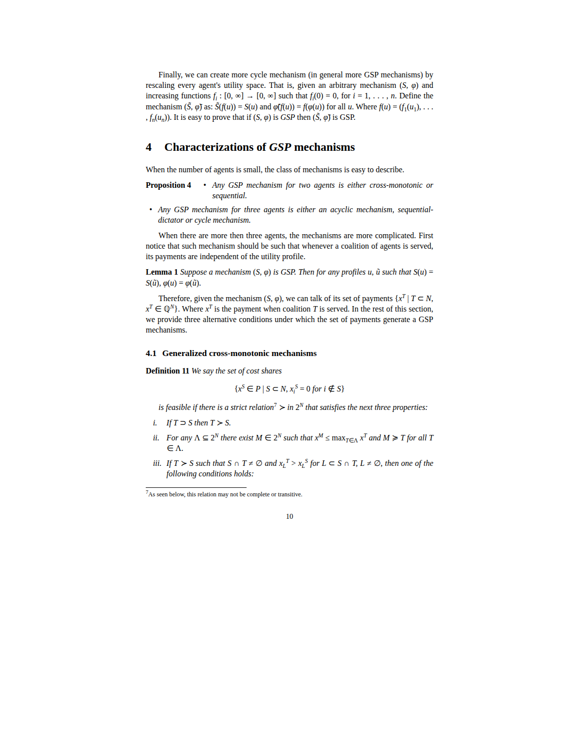Finally, we can create more cycle mechanism (in general more GSP mechanisms) by rescaling every agent's utility space. That is, given an arbitrary mechanism (S, φ) and increasing functions fi : [0, ∞] → [0, ∞] such that fi(0) = 0, for i = 1, . . . , n. Define the mechanism (S̃, φ̃) as: S̃(f(u)) = S(u) and φ̃(f(u)) = f(φ(u)) for all u. Where f(u) = (f1(u1), . . . , fn(un)). It is easy to prove that if (S, φ) is GSP then (S̃, φ̃) is GSP.
4 Characterizations of GSP mechanisms
When the number of agents is small, the class of mechanisms is easy to describe.
Proposition 4 Any GSP mechanism for two agents is either cross-monotonic or sequential.
Any GSP mechanism for three agents is either an acyclic mechanism, sequential-dictator or cycle mechanism.
When there are more then three agents, the mechanisms are more complicated. First notice that such mechanism should be such that whenever a coalition of agents is served, its payments are independent of the utility profile.
Lemma 1 Suppose a mechanism (S, φ) is GSP. Then for any profiles u, ũ such that S(u) = S(ũ), φ(u) = φ(ũ).
Therefore, given the mechanism (S, φ), we can talk of its set of payments {xT | T ⊂ N, xT ∈ ℚN}. Where xT is the payment when coalition T is served. In the rest of this section, we provide three alternative conditions under which the set of payments generate a GSP mechanisms.
4.1 Generalized cross-monotonic mechanisms
Definition 11 We say the set of cost shares
{xS ∈ P | S ⊂ N, xiS = 0 for i ∉ S}
is feasible if there is a strict relation7 ≻ in 2N that satisfies the next three properties:
If T ⊃ S then T ≻ S.
For any Λ ⊆ 2N there exist M ∈ 2N such that xM ≤ maxT∈Λ xT and M ≽ T for all T ∈ Λ.
If T ≻ S such that S ∩ T ≠ ∅ and xLT > xLS for L ⊂ S ∩ T, L ≠ ∅, then one of the following conditions holds:
7As seen below, this relation may not be complete or transitive.
10